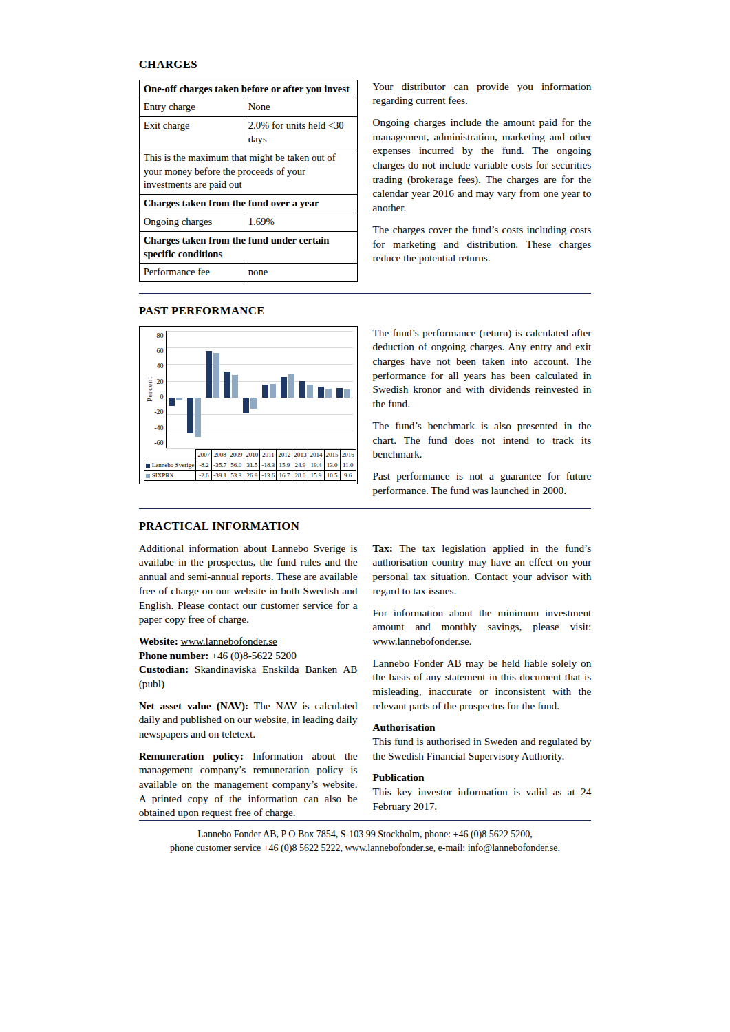Charges
| One-off charges taken before or after you invest |
| --- |
| Entry charge | None |
| Exit charge | 2.0% for units held <30 days |
| This is the maximum that might be taken out of your money before the proceeds of your investments are paid out |
| Charges taken from the fund over a year |
| Ongoing charges | 1.69% |
| Charges taken from the fund under certain specific conditions |
| Performance fee | none |
Your distributor can provide you information regarding current fees.
Ongoing charges include the amount paid for the management, administration, marketing and other expenses incurred by the fund. The ongoing charges do not include variable costs for securities trading (brokerage fees). The charges are for the calendar year 2016 and may vary from one year to another.
The charges cover the fund’s costs including costs for marketing and distribution. These charges reduce the potential returns.
Past performance
Percent
80
60
40
20
0
-20
-40
-60
| | 2007 | 2008 | 2009 | 2010 | 2011 | 2012 | 2013 | 2014 | 2015 | 2016 |
| Lannebo Sverige | -8.2 | -35.7 | 56.0 | 31.5 | -18.3 | 15.9 | 24.9 | 19.4 | 13.0 | 11.0 |
| SIXPRX | -2.6 | -39.1 | 53.3 | 26.9 | -13.6 | 16.7 | 28.0 | 15.9 | 10.5 | 9.6 |
The fund’s performance (return) is calculated after deduction of ongoing charges. Any entry and exit charges have not been taken into account. The performance for all years has been calculated in Swedish kronor and with dividends reinvested in the fund.
The fund’s benchmark is also presented in the chart. The fund does not intend to track its benchmark.
Past performance is not a guarantee for future performance. The fund was launched in 2000.
Practical information
Additional information about Lannebo Sverige is availabe in the prospectus, the fund rules and the annual and semi-annual reports. These are available free of charge on our website in both Swedish and English. Please contact our customer service for a paper copy free of charge.
Website: www.lannebofonder.se
Phone number: +46 (0)8-5622 5200
Custodian: Skandinaviska Enskilda Banken AB (publ)
Net asset value (NAV): The NAV is calculated daily and published on our website, in leading daily newspapers and on teletext.
Remuneration policy: Information about the management company’s remuneration policy is available on the management company’s website. A printed copy of the information can also be obtained upon request free of charge.
Tax: The tax legislation applied in the fund’s authorisation country may have an effect on your personal tax situation. Contact your advisor with regard to tax issues.
For information about the minimum investment amount and monthly savings, please visit: www.lannebofonder.se.
Lannebo Fonder AB may be held liable solely on the basis of any statement in this document that is misleading, inaccurate or inconsistent with the relevant parts of the prospectus for the fund.
Authorisation
This fund is authorised in Sweden and regulated by the Swedish Financial Supervisory Authority.
Publication
This key investor information is valid as at 24 February 2017.
Lannebo Fonder AB, P O Box 7854, S-103 99 Stockholm, phone: +46 (0)8 5622 5200,
phone customer service +46 (0)8 5622 5222, www.lannebofonder.se, e-mail: info@lannebofonder.se.